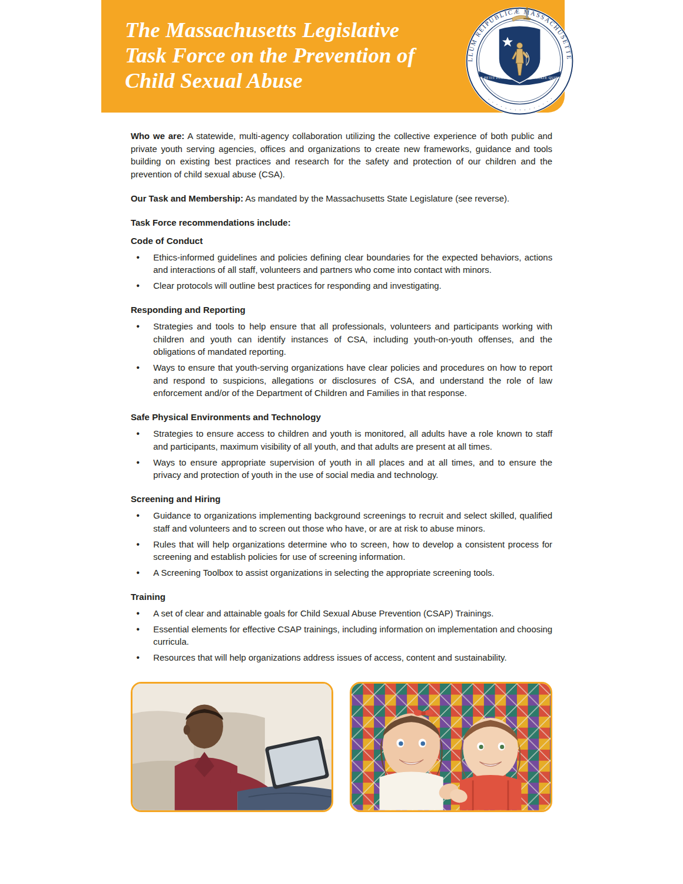The Massachusetts Legislative
Task Force on the Prevention of
Child Sexual Abuse
Seal of the Commonwealth of Massachusetts SIGILLUM REIPUBLICÆ MASSACHUSETTENSIS · · · · · · · · · · · · · · · ENSE PETIT PLACIDAM SUB LIBERTATE QUIETEM
Who we are: A statewide, multi-agency collaboration utilizing the collective experience of both public and private youth serving agencies, offices and organizations to create new frameworks, guidance and tools building on existing best practices and research for the safety and protection of our children and the prevention of child sexual abuse (CSA).
Our Task and Membership: As mandated by the Massachusetts State Legislature (see reverse).
Task Force recommendations include:
Code of Conduct
Ethics-informed guidelines and policies defining clear boundaries for the expected behaviors, actions and interactions of all staff, volunteers and partners who come into contact with minors.
Clear protocols will outline best practices for responding and investigating.
Responding and Reporting
Strategies and tools to help ensure that all professionals, volunteers and participants working with children and youth can identify instances of CSA, including youth-on-youth offenses, and the obligations of mandated reporting.
Ways to ensure that youth-serving organizations have clear policies and procedures on how to report and respond to suspicions, allegations or disclosures of CSA, and understand the role of law enforcement and/or of the Department of Children and Families in that response.
Safe Physical Environments and Technology
Strategies to ensure access to children and youth is monitored, all adults have a role known to staff and participants, maximum visibility of all youth, and that adults are present at all times.
Ways to ensure appropriate supervision of youth in all places and at all times, and to ensure the privacy and protection of youth in the use of social media and technology.
Screening and Hiring
Guidance to organizations implementing background screenings to recruit and select skilled, qualified staff and volunteers and to screen out those who have, or are at risk to abuse minors.
Rules that will help organizations determine who to screen, how to develop a consistent process for screening and establish policies for use of screening information.
A Screening Toolbox to assist organizations in selecting the appropriate screening tools.
Training
A set of clear and attainable goals for Child Sexual Abuse Prevention (CSAP) Trainings.
Essential elements for effective CSAP trainings, including information on implementation and choosing curricula.
Resources that will help organizations address issues of access, content and sustainability.
Teenage boy using a tablet on a couch
Two young girls on a colorful quilt